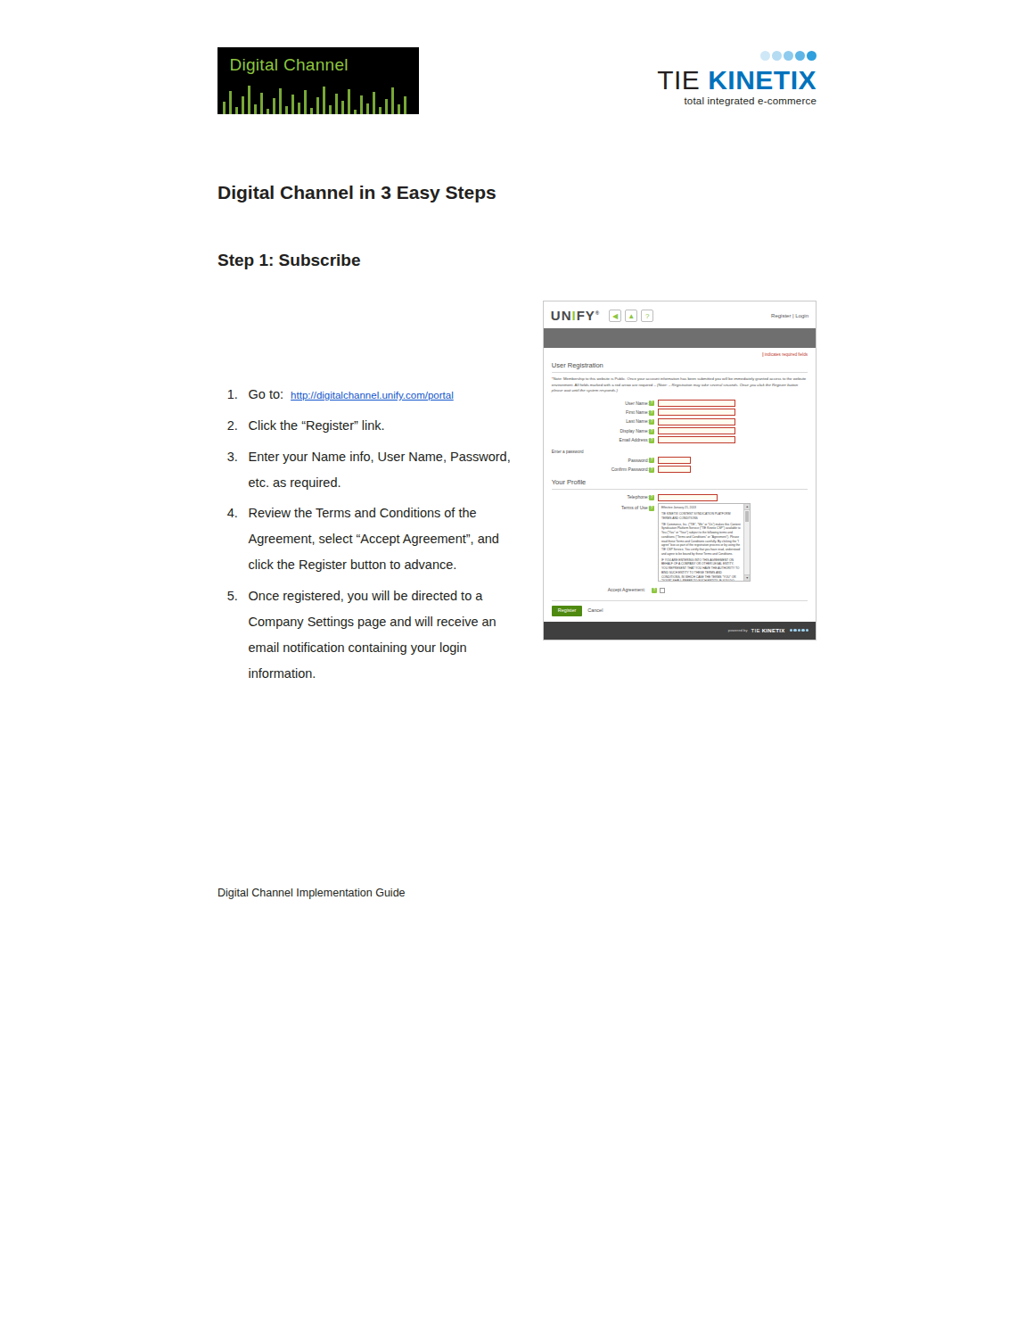Digital Channel
TIE KINETIX
total integrated e-commerce
Digital Channel in 3 Easy Steps
Step 1: Subscribe
Go to: http://digitalchannel.unify.com/portal
Click the “Register” link.
Enter your Name info, User Name, Password, etc. as required.
Review the Terms and Conditions of the Agreement, select “Accept Agreement”, and click the Register button to advance.
Once registered, you will be directed to a Company Settings page and will receive an email notification containing your login information.
UNIFY®
◀▲?
Register | Login
| indicates required fields
User Registration
*Note: Membership to this website is Public. Once your account information has been submitted you will be immediately granted access to the website environment. All fields marked with a red arrow are required – (Note: – Registration may take several seconds. Once you click the Register button please wait until the system responds.)
| User Name: | ? | |
| First Name: | ? | |
| Last Name: | ? | |
| Display Name: | ? | |
| Email Address: | ? | |
Enter a password
| Password: | ? | |
| Confirm Password: | ? | |
Your Profile
| Telephone: | ? | |
| Terms of Use: | ? | ▲ ▼ Effective January 21, 2013 TIE KINETIX CONTENT SYNDICATION PLATFORM TERMS AND CONDITIONS TIE Commerce, Inc. (“TIE”, “We” or “Us”) makes this Content Syndication Platform Service (“TIE Kinetix CSP”) available to You (“You” or “Your”) subject to the following terms and conditions (“Terms and Conditions” or “Agreement”). Please read these Terms and Conditions carefully. By clicking the “I agree” box as part of the registration process or by using the TIE CSP Service, You certify that you have read, understood and agree to be bound by these Terms and Conditions. IF YOU ARE ENTERING INTO THIS AGREEMENT ON BEHALF OF A COMPANY OR OTHER LEGAL ENTITY, YOU REPRESENT THAT YOU HAVE THE AUTHORITY TO BIND SUCH ENTITY TO THESE TERMS AND CONDITIONS, IN WHICH CASE THE TERMS “YOU” OR “YOUR” SHALL REFER TO SUCH ENTITY. IF YOU DO NOT HAVE SUCH AUTHORITY, OR IF YOU DO NOT AGREE WITH THESE TERMS AND CONDITIONS, DO NOT COMPLETE THE REGISTRATION PROCESS AND USE THE TIE KINETIX CSP. 1. TIE Kinetix CSP. 1.1 Scope of Service. TIE Kinetix CSP allows You to access a web application and platform whereby You can automatically embed and display the Selected Content on an internet accessible website or device. For the purpose of these Terms and Conditions, “Selected Content” may include: (i) content from a third party used to describe its products, services including without limitation, part numbers, descriptions, |
Accept Agreement:
?
Register Cancel
powered by TIE KINETIX
Digital Channel Implementation Guide